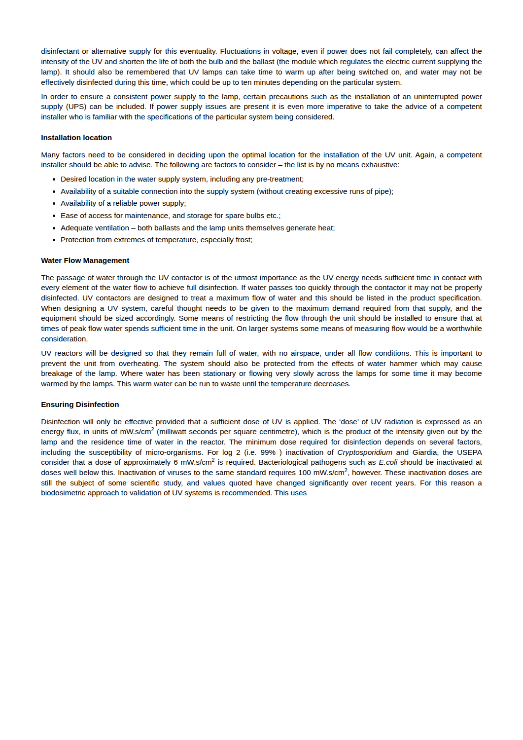disinfectant or alternative supply for this eventuality. Fluctuations in voltage, even if power does not fail completely, can affect the intensity of the UV and shorten the life of both the bulb and the ballast (the module which regulates the electric current supplying the lamp). It should also be remembered that UV lamps can take time to warm up after being switched on, and water may not be effectively disinfected during this time, which could be up to ten minutes depending on the particular system.
In order to ensure a consistent power supply to the lamp, certain precautions such as the installation of an uninterrupted power supply (UPS) can be included. If power supply issues are present it is even more imperative to take the advice of a competent installer who is familiar with the specifications of the particular system being considered.
Installation location
Many factors need to be considered in deciding upon the optimal location for the installation of the UV unit. Again, a competent installer should be able to advise. The following are factors to consider – the list is by no means exhaustive:
Desired location in the water supply system, including any pre-treatment;
Availability of a suitable connection into the supply system (without creating excessive runs of pipe);
Availability of a reliable power supply;
Ease of access for maintenance, and storage for spare bulbs etc.;
Adequate ventilation – both ballasts and the lamp units themselves generate heat;
Protection from extremes of temperature, especially frost;
Water Flow Management
The passage of water through the UV contactor is of the utmost importance as the UV energy needs sufficient time in contact with every element of the water flow to achieve full disinfection. If water passes too quickly through the contactor it may not be properly disinfected. UV contactors are designed to treat a maximum flow of water and this should be listed in the product specification. When designing a UV system, careful thought needs to be given to the maximum demand required from that supply, and the equipment should be sized accordingly. Some means of restricting the flow through the unit should be installed to ensure that at times of peak flow water spends sufficient time in the unit. On larger systems some means of measuring flow would be a worthwhile consideration.
UV reactors will be designed so that they remain full of water, with no airspace, under all flow conditions. This is important to prevent the unit from overheating. The system should also be protected from the effects of water hammer which may cause breakage of the lamp. Where water has been stationary or flowing very slowly across the lamps for some time it may become warmed by the lamps. This warm water can be run to waste until the temperature decreases.
Ensuring Disinfection
Disinfection will only be effective provided that a sufficient dose of UV is applied. The ‘dose’ of UV radiation is expressed as an energy flux, in units of mW.s/cm2 (milliwatt seconds per square centimetre), which is the product of the intensity given out by the lamp and the residence time of water in the reactor. The minimum dose required for disinfection depends on several factors, including the susceptibility of micro-organisms. For log 2 (i.e. 99% ) inactivation of Cryptosporidium and Giardia, the USEPA consider that a dose of approximately 6 mW.s/cm2 is required. Bacteriological pathogens such as E.coli should be inactivated at doses well below this. Inactivation of viruses to the same standard requires 100 mW.s/cm2, however. These inactivation doses are still the subject of some scientific study, and values quoted have changed significantly over recent years. For this reason a biodosimetric approach to validation of UV systems is recommended. This uses